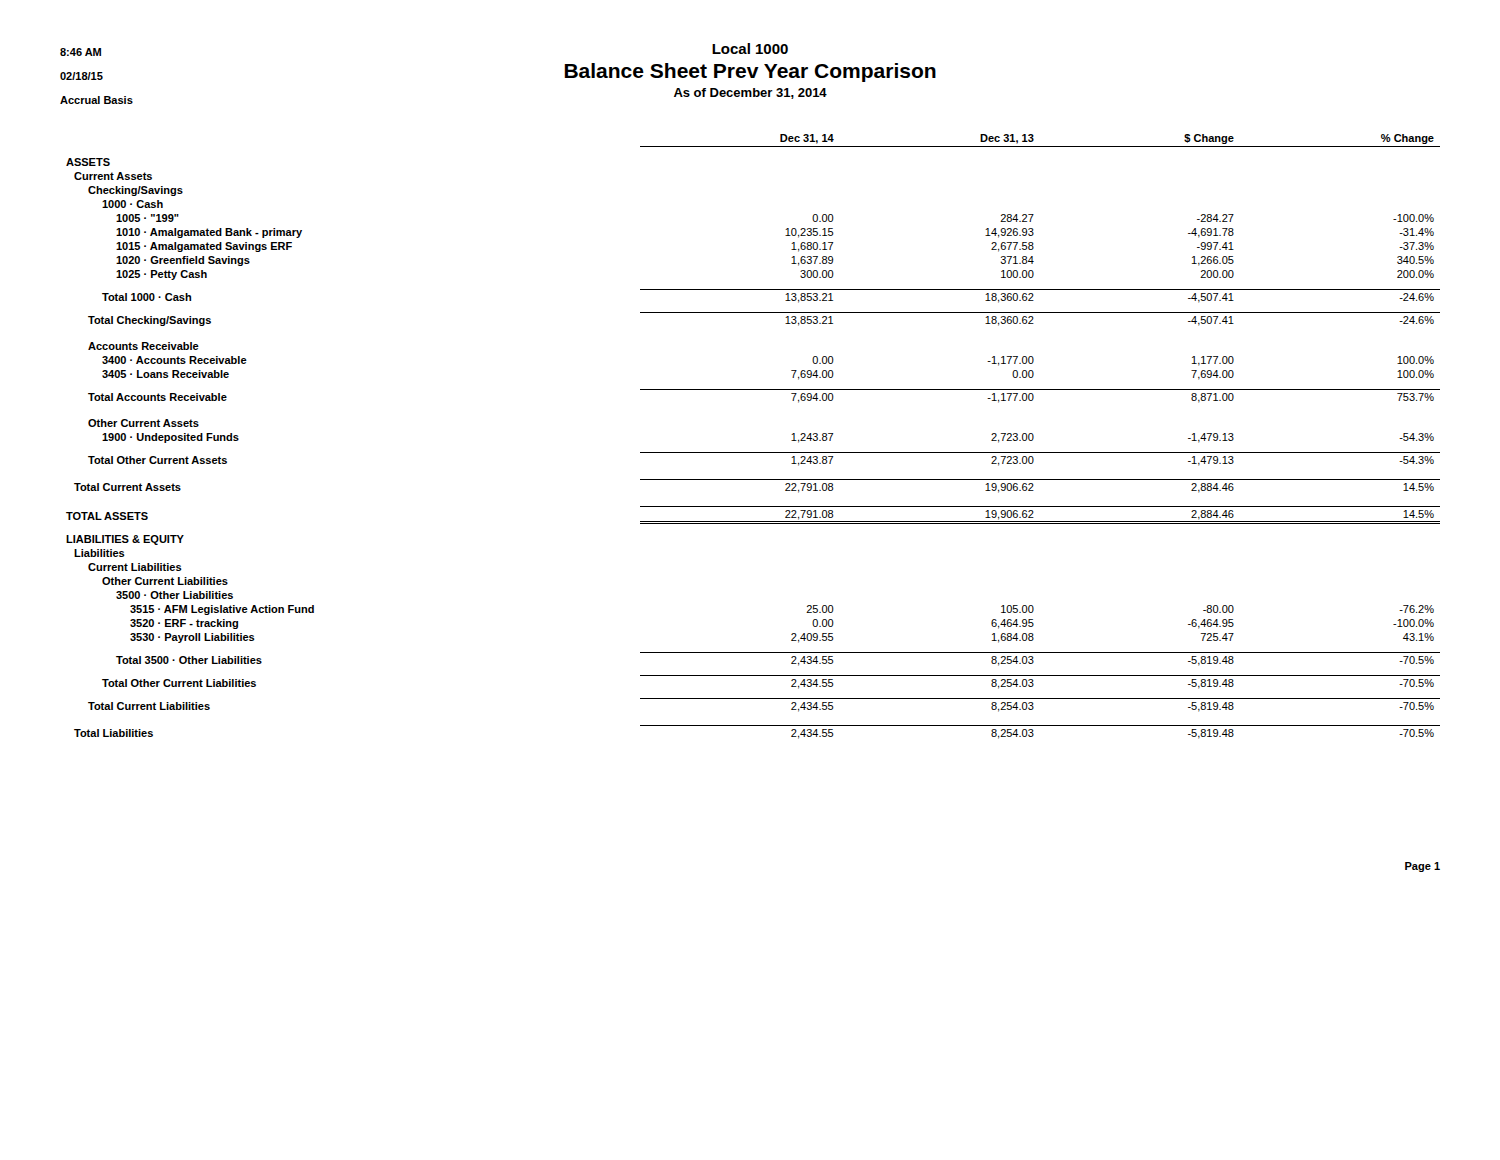8:46 AM
02/18/15
Accrual Basis
Local 1000
Balance Sheet Prev Year Comparison
As of December 31, 2014
| | Dec 31, 14 | Dec 31, 13 | $ Change | % Change |
| --- | --- | --- | --- | --- |
| ASSETS | | | | |
| Current Assets | | | | |
| Checking/Savings | | | | |
| 1000 · Cash | | | | |
| 1005 · "199" | 0.00 | 284.27 | -284.27 | -100.0% |
| 1010 · Amalgamated Bank - primary | 10,235.15 | 14,926.93 | -4,691.78 | -31.4% |
| 1015 · Amalgamated Savings ERF | 1,680.17 | 2,677.58 | -997.41 | -37.3% |
| 1020 · Greenfield Savings | 1,637.89 | 371.84 | 1,266.05 | 340.5% |
| 1025 · Petty Cash | 300.00 | 100.00 | 200.00 | 200.0% |
| Total 1000 · Cash | 13,853.21 | 18,360.62 | -4,507.41 | -24.6% |
| Total Checking/Savings | 13,853.21 | 18,360.62 | -4,507.41 | -24.6% |
| Accounts Receivable | | | | |
| 3400 · Accounts Receivable | 0.00 | -1,177.00 | 1,177.00 | 100.0% |
| 3405 · Loans Receivable | 7,694.00 | 0.00 | 7,694.00 | 100.0% |
| Total Accounts Receivable | 7,694.00 | -1,177.00 | 8,871.00 | 753.7% |
| Other Current Assets | | | | |
| 1900 · Undeposited Funds | 1,243.87 | 2,723.00 | -1,479.13 | -54.3% |
| Total Other Current Assets | 1,243.87 | 2,723.00 | -1,479.13 | -54.3% |
| Total Current Assets | 22,791.08 | 19,906.62 | 2,884.46 | 14.5% |
| TOTAL ASSETS | 22,791.08 | 19,906.62 | 2,884.46 | 14.5% |
| LIABILITIES & EQUITY | | | | |
| Liabilities | | | | |
| Current Liabilities | | | | |
| Other Current Liabilities | | | | |
| 3500 · Other Liabilities | | | | |
| 3515 · AFM Legislative Action Fund | 25.00 | 105.00 | -80.00 | -76.2% |
| 3520 · ERF - tracking | 0.00 | 6,464.95 | -6,464.95 | -100.0% |
| 3530 · Payroll Liabilities | 2,409.55 | 1,684.08 | 725.47 | 43.1% |
| Total 3500 · Other Liabilities | 2,434.55 | 8,254.03 | -5,819.48 | -70.5% |
| Total Other Current Liabilities | 2,434.55 | 8,254.03 | -5,819.48 | -70.5% |
| Total Current Liabilities | 2,434.55 | 8,254.03 | -5,819.48 | -70.5% |
| Total Liabilities | 2,434.55 | 8,254.03 | -5,819.48 | -70.5% |
Page 1